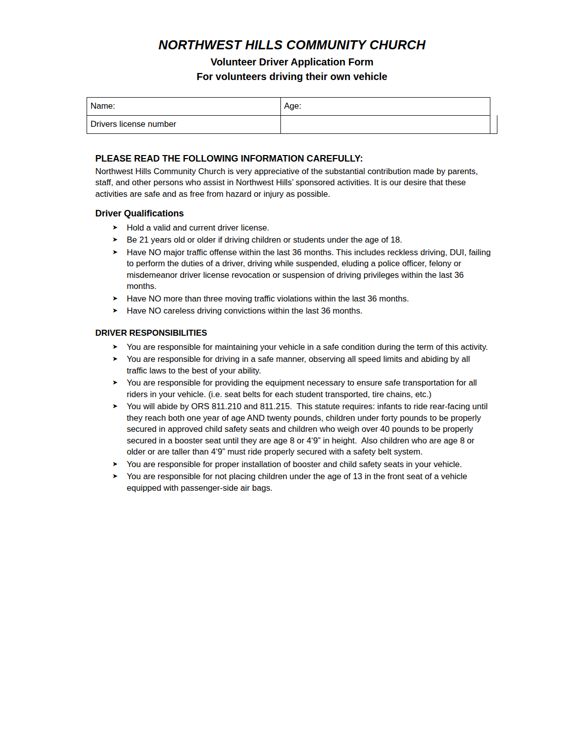NORTHWEST HILLS COMMUNITY CHURCH
Volunteer Driver Application Form
For volunteers driving their own vehicle
| Name: | Age: |
| Drivers license number | | |
PLEASE READ THE FOLLOWING INFORMATION CAREFULLY:
Northwest Hills Community Church is very appreciative of the substantial contribution made by parents, staff, and other persons who assist in Northwest Hills’ sponsored activities. It is our desire that these activities are safe and as free from hazard or injury as possible.
Driver Qualifications
Hold a valid and current driver license.
Be 21 years old or older if driving children or students under the age of 18.
Have NO major traffic offense within the last 36 months. This includes reckless driving, DUI, failing to perform the duties of a driver, driving while suspended, eluding a police officer, felony or misdemeanor driver license revocation or suspension of driving privileges within the last 36 months.
Have NO more than three moving traffic violations within the last 36 months.
Have NO careless driving convictions within the last 36 months.
DRIVER RESPONSIBILITIES
You are responsible for maintaining your vehicle in a safe condition during the term of this activity.
You are responsible for driving in a safe manner, observing all speed limits and abiding by all traffic laws to the best of your ability.
You are responsible for providing the equipment necessary to ensure safe transportation for all riders in your vehicle. (i.e. seat belts for each student transported, tire chains, etc.)
You will abide by ORS 811.210 and 811.215. This statute requires: infants to ride rear-facing until they reach both one year of age AND twenty pounds, children under forty pounds to be properly secured in approved child safety seats and children who weigh over 40 pounds to be properly secured in a booster seat until they are age 8 or 4‘9” in height. Also children who are age 8 or older or are taller than 4‘9” must ride properly secured with a safety belt system.
You are responsible for proper installation of booster and child safety seats in your vehicle.
You are responsible for not placing children under the age of 13 in the front seat of a vehicle equipped with passenger-side air bags.